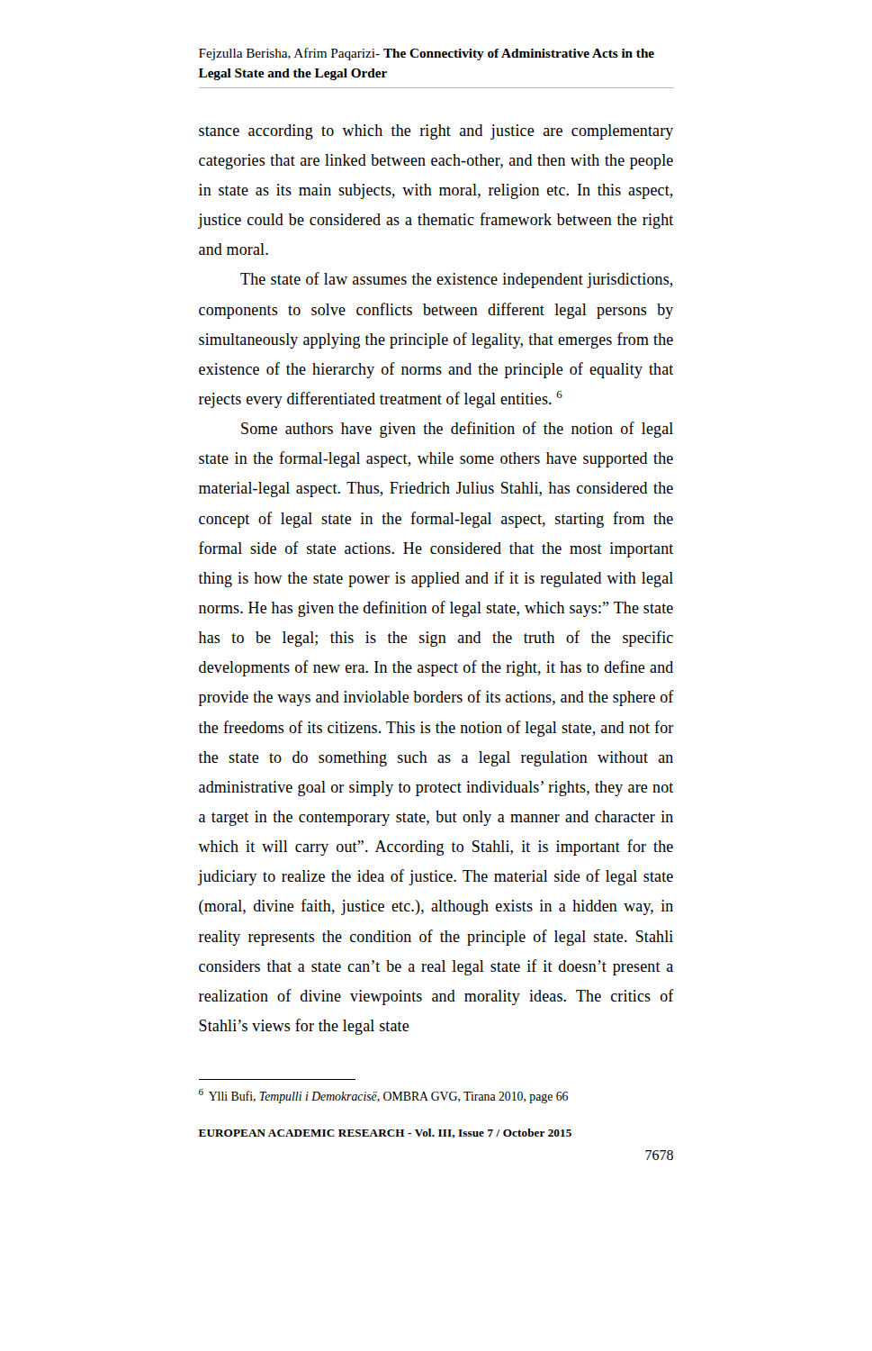Fejzulla Berisha, Afrim Paqarizi- The Connectivity of Administrative Acts in the Legal State and the Legal Order
stance according to which the right and justice are complementary categories that are linked between each-other, and then with the people in state as its main subjects, with moral, religion etc. In this aspect, justice could be considered as a thematic framework between the right and moral.
The state of law assumes the existence independent jurisdictions, components to solve conflicts between different legal persons by simultaneously applying the principle of legality, that emerges from the existence of the hierarchy of norms and the principle of equality that rejects every differentiated treatment of legal entities. 6
Some authors have given the definition of the notion of legal state in the formal-legal aspect, while some others have supported the material-legal aspect. Thus, Friedrich Julius Stahli, has considered the concept of legal state in the formal-legal aspect, starting from the formal side of state actions. He considered that the most important thing is how the state power is applied and if it is regulated with legal norms. He has given the definition of legal state, which says:” The state has to be legal; this is the sign and the truth of the specific developments of new era. In the aspect of the right, it has to define and provide the ways and inviolable borders of its actions, and the sphere of the freedoms of its citizens. This is the notion of legal state, and not for the state to do something such as a legal regulation without an administrative goal or simply to protect individuals’ rights, they are not a target in the contemporary state, but only a manner and character in which it will carry out”. According to Stahli, it is important for the judiciary to realize the idea of justice. The material side of legal state (moral, divine faith, justice etc.), although exists in a hidden way, in reality represents the condition of the principle of legal state. Stahli considers that a state can’t be a real legal state if it doesn’t present a realization of divine viewpoints and morality ideas. The critics of Stahli’s views for the legal state
6 Ylli Bufi, Tempulli i Demokracisë, OMBRA GVG, Tirana 2010, page 66
EUROPEAN ACADEMIC RESEARCH - Vol. III, Issue 7 / October 2015
7678